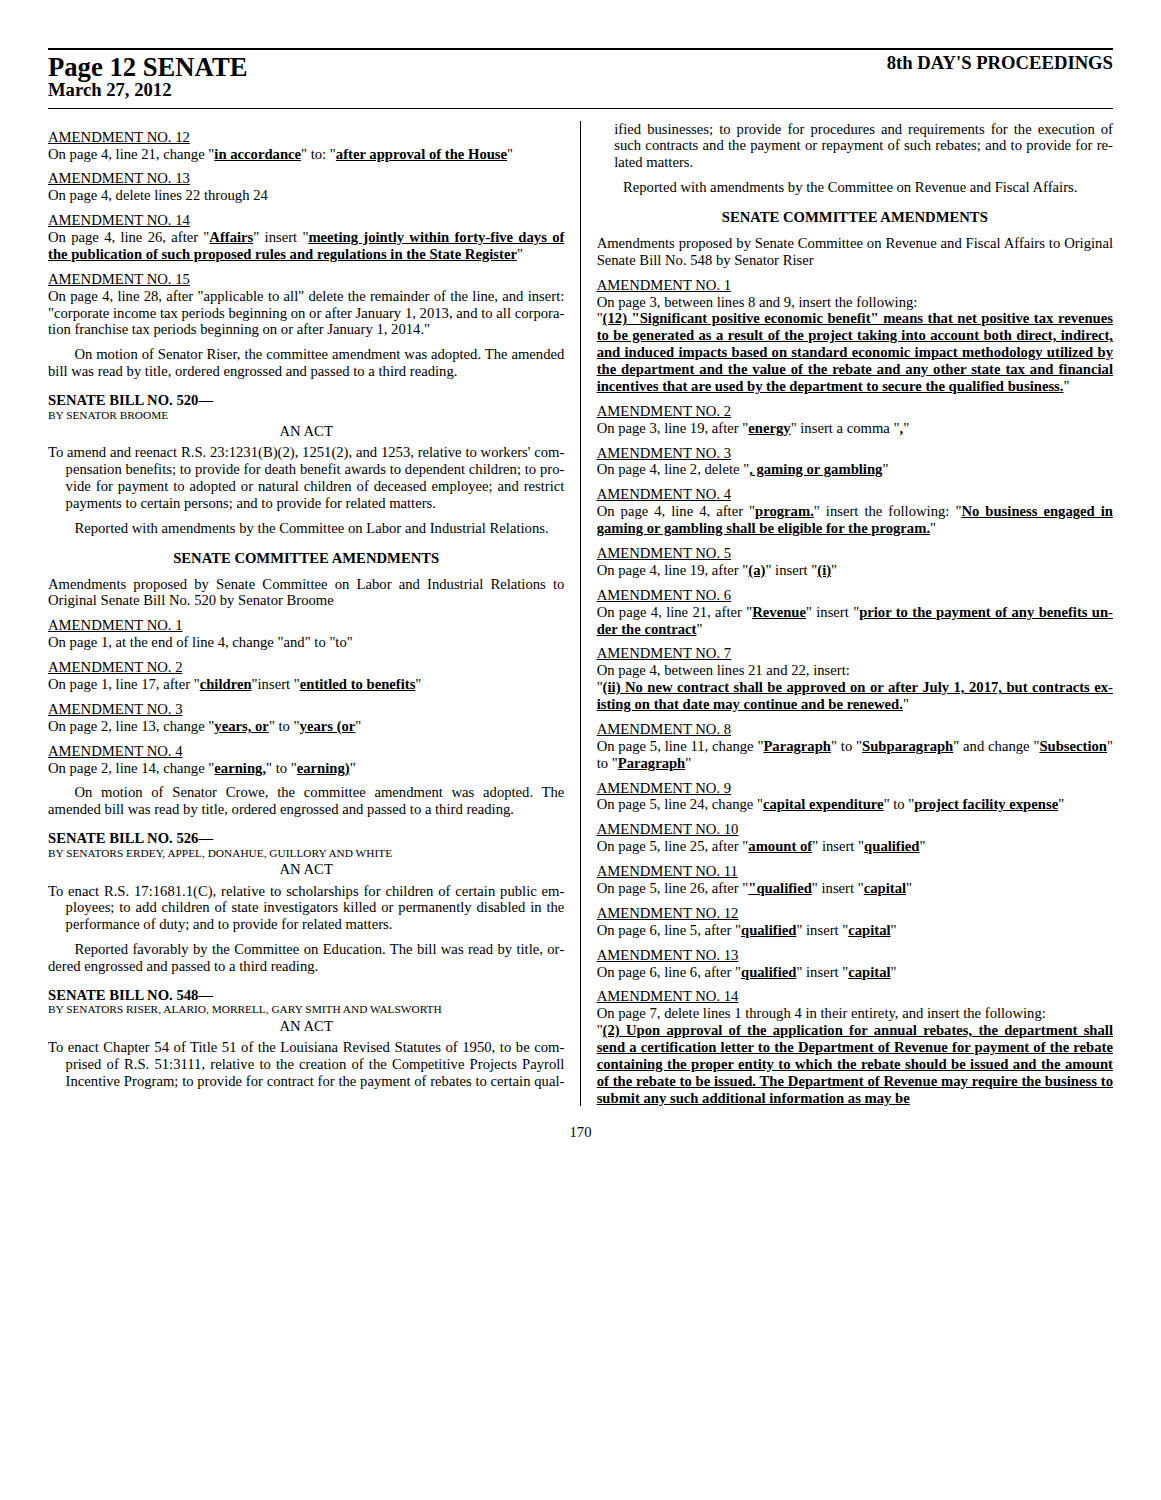Page 12 SENATE
8th DAY'S PROCEEDINGS
March 27, 2012
AMENDMENT NO. 12
On page 4, line 21, change "in accordance" to: "after approval of the House"
AMENDMENT NO. 13
On page 4, delete lines 22 through 24
AMENDMENT NO. 14
On page 4, line 26, after "Affairs" insert "meeting jointly within forty-five days of the publication of such proposed rules and regulations in the State Register"
AMENDMENT NO. 15
On page 4, line 28, after "applicable to all" delete the remainder of the line, and insert: "corporate income tax periods beginning on or after January 1, 2013, and to all corporation franchise tax periods beginning on or after January 1, 2014."
On motion of Senator Riser, the committee amendment was adopted. The amended bill was read by title, ordered engrossed and passed to a third reading.
SENATE BILL NO. 520—
BY SENATOR BROOME
AN ACT
To amend and reenact R.S. 23:1231(B)(2), 1251(2), and 1253, relative to workers' compensation benefits; to provide for death benefit awards to dependent children; to provide for payment to adopted or natural children of deceased employee; and restrict payments to certain persons; and to provide for related matters.
Reported with amendments by the Committee on Labor and Industrial Relations.
SENATE COMMITTEE AMENDMENTS
Amendments proposed by Senate Committee on Labor and Industrial Relations to Original Senate Bill No. 520 by Senator Broome
AMENDMENT NO. 1
On page 1, at the end of line 4, change "and" to "to"
AMENDMENT NO. 2
On page 1, line 17, after "children"insert "entitled to benefits"
AMENDMENT NO. 3
On page 2, line 13, change "years, or" to "years (or"
AMENDMENT NO. 4
On page 2, line 14, change "earning," to "earning)"
On motion of Senator Crowe, the committee amendment was adopted. The amended bill was read by title, ordered engrossed and passed to a third reading.
SENATE BILL NO. 526—
BY SENATORS ERDEY, APPEL, DONAHUE, GUILLORY AND WHITE
AN ACT
To enact R.S. 17:1681.1(C), relative to scholarships for children of certain public employees; to add children of state investigators killed or permanently disabled in the performance of duty; and to provide for related matters.
Reported favorably by the Committee on Education. The bill was read by title, ordered engrossed and passed to a third reading.
SENATE BILL NO. 548—
BY SENATORS RISER, ALARIO, MORRELL, GARY SMITH AND WALSWORTH
AN ACT
To enact Chapter 54 of Title 51 of the Louisiana Revised Statutes of 1950, to be comprised of R.S. 51:3111, relative to the creation of the Competitive Projects Payroll Incentive Program; to provide for contract for the payment of rebates to certain qualified businesses; to provide for procedures and requirements for the execution of such contracts and the payment or repayment of such rebates; and to provide for related matters.
Reported with amendments by the Committee on Revenue and Fiscal Affairs.
SENATE COMMITTEE AMENDMENTS
Amendments proposed by Senate Committee on Revenue and Fiscal Affairs to Original Senate Bill No. 548 by Senator Riser
AMENDMENT NO. 1
On page 3, between lines 8 and 9, insert the following:
"(12) "Significant positive economic benefit" means that net positive tax revenues to be generated as a result of the project taking into account both direct, indirect, and induced impacts based on standard economic impact methodology utilized by the department and the value of the rebate and any other state tax and financial incentives that are used by the department to secure the qualified business."
AMENDMENT NO. 2
On page 3, line 19, after "energy" insert a comma ","
AMENDMENT NO. 3
On page 4, line 2, delete ", gaming or gambling"
AMENDMENT NO. 4
On page 4, line 4, after "program." insert the following: "No business engaged in gaming or gambling shall be eligible for the program."
AMENDMENT NO. 5
On page 4, line 19, after "(a)" insert "(i)"
AMENDMENT NO. 6
On page 4, line 21, after "Revenue" insert "prior to the payment of any benefits under the contract"
AMENDMENT NO. 7
On page 4, between lines 21 and 22, insert:
"(ii) No new contract shall be approved on or after July 1, 2017, but contracts existing on that date may continue and be renewed."
AMENDMENT NO. 8
On page 5, line 11, change "Paragraph" to "Subparagraph" and change "Subsection" to "Paragraph"
AMENDMENT NO. 9
On page 5, line 24, change "capital expenditure" to "project facility expense"
AMENDMENT NO. 10
On page 5, line 25, after "amount of" insert "qualified"
AMENDMENT NO. 11
On page 5, line 26, after ""qualified" insert "capital"
AMENDMENT NO. 12
On page 6, line 5, after "qualified" insert "capital"
AMENDMENT NO. 13
On page 6, line 6, after "qualified" insert "capital"
AMENDMENT NO. 14
On page 7, delete lines 1 through 4 in their entirety, and insert the following:
"(2) Upon approval of the application for annual rebates, the department shall send a certification letter to the Department of Revenue for payment of the rebate containing the proper entity to which the rebate should be issued and the amount of the rebate to be issued. The Department of Revenue may require the business to submit any such additional information as may be
170